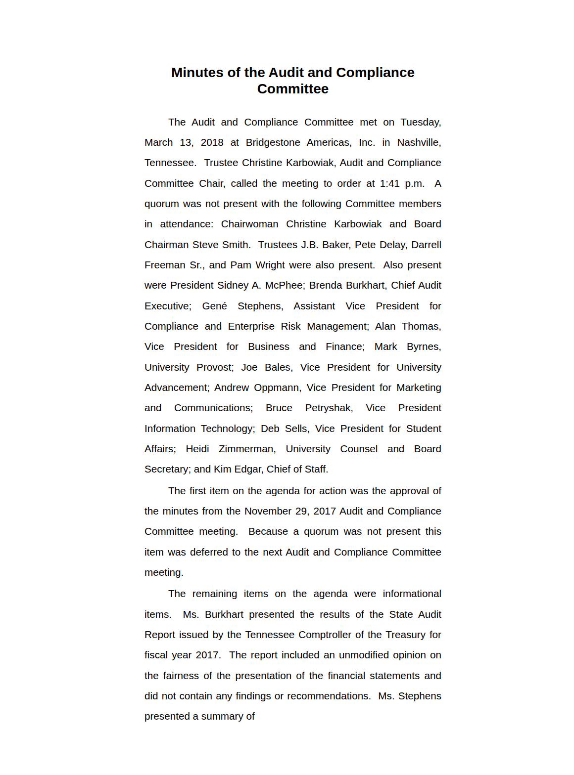Minutes of the Audit and Compliance Committee
The Audit and Compliance Committee met on Tuesday, March 13, 2018 at Bridgestone Americas, Inc. in Nashville, Tennessee. Trustee Christine Karbowiak, Audit and Compliance Committee Chair, called the meeting to order at 1:41 p.m. A quorum was not present with the following Committee members in attendance: Chairwoman Christine Karbowiak and Board Chairman Steve Smith. Trustees J.B. Baker, Pete Delay, Darrell Freeman Sr., and Pam Wright were also present. Also present were President Sidney A. McPhee; Brenda Burkhart, Chief Audit Executive; Gené Stephens, Assistant Vice President for Compliance and Enterprise Risk Management; Alan Thomas, Vice President for Business and Finance; Mark Byrnes, University Provost; Joe Bales, Vice President for University Advancement; Andrew Oppmann, Vice President for Marketing and Communications; Bruce Petryshak, Vice President Information Technology; Deb Sells, Vice President for Student Affairs; Heidi Zimmerman, University Counsel and Board Secretary; and Kim Edgar, Chief of Staff.
The first item on the agenda for action was the approval of the minutes from the November 29, 2017 Audit and Compliance Committee meeting. Because a quorum was not present this item was deferred to the next Audit and Compliance Committee meeting.
The remaining items on the agenda were informational items. Ms. Burkhart presented the results of the State Audit Report issued by the Tennessee Comptroller of the Treasury for fiscal year 2017. The report included an unmodified opinion on the fairness of the presentation of the financial statements and did not contain any findings or recommendations. Ms. Stephens presented a summary of